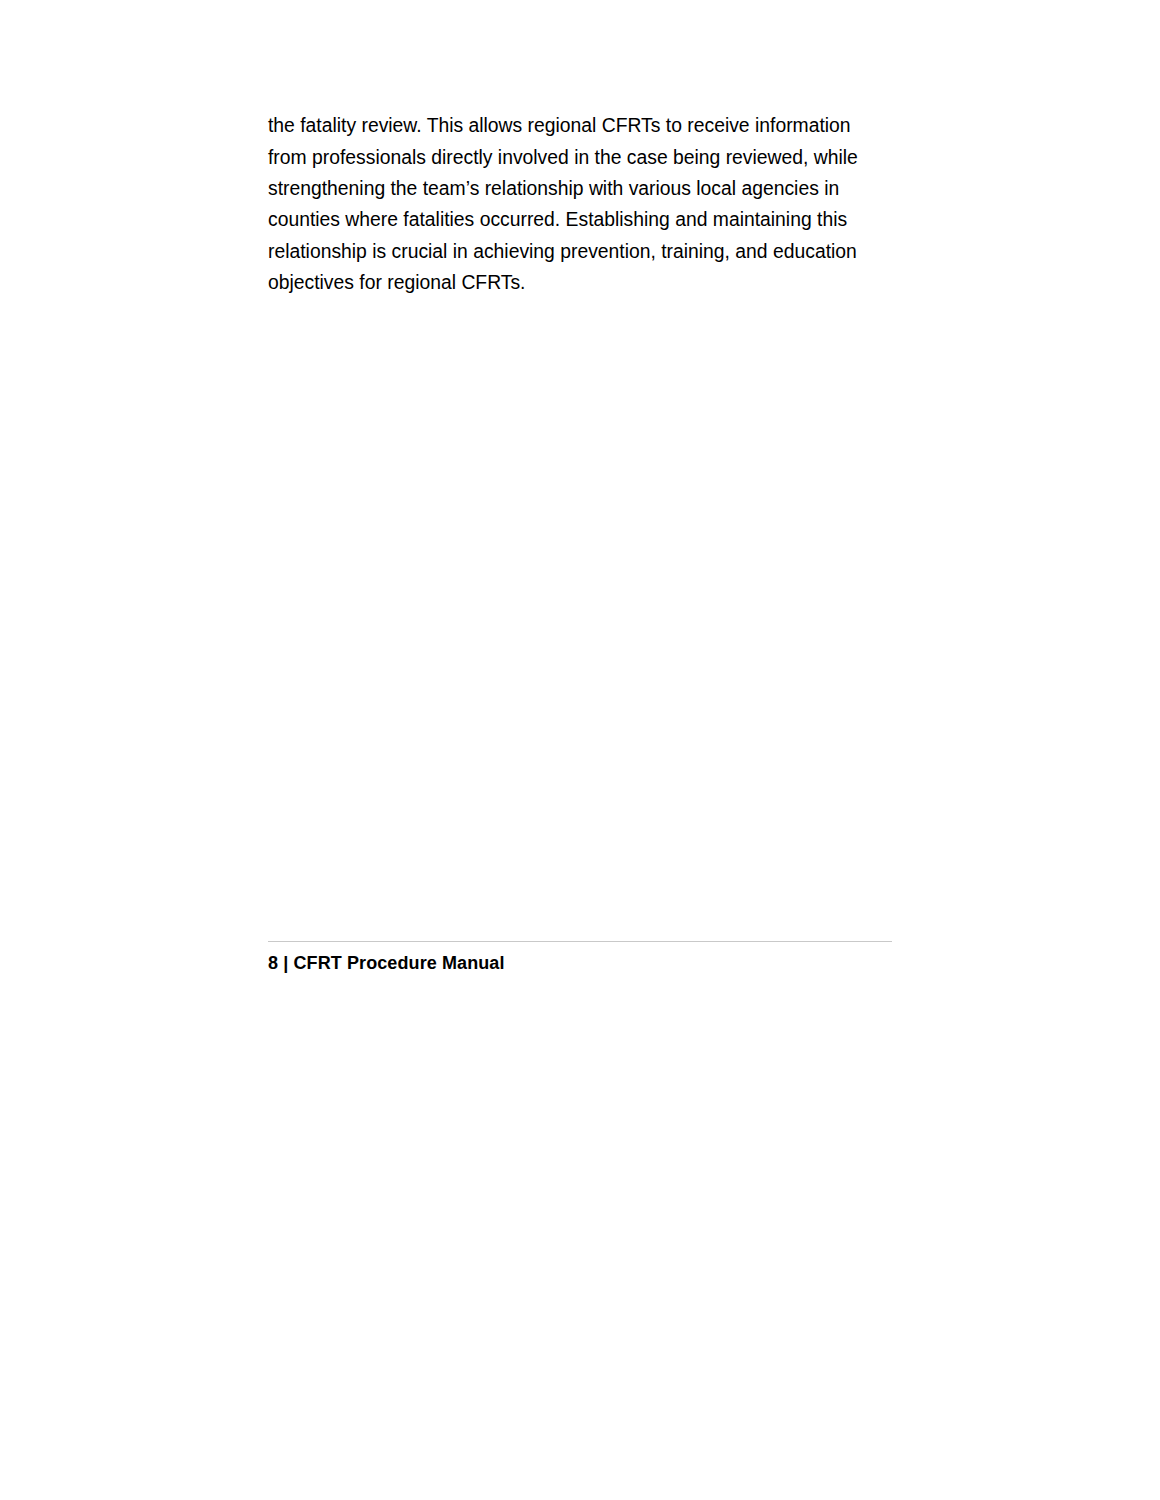the fatality review. This allows regional CFRTs to receive information from professionals directly involved in the case being reviewed, while strengthening the team’s relationship with various local agencies in counties where fatalities occurred. Establishing and maintaining this relationship is crucial in achieving prevention, training, and education objectives for regional CFRTs.
8 | CFRT Procedure Manual